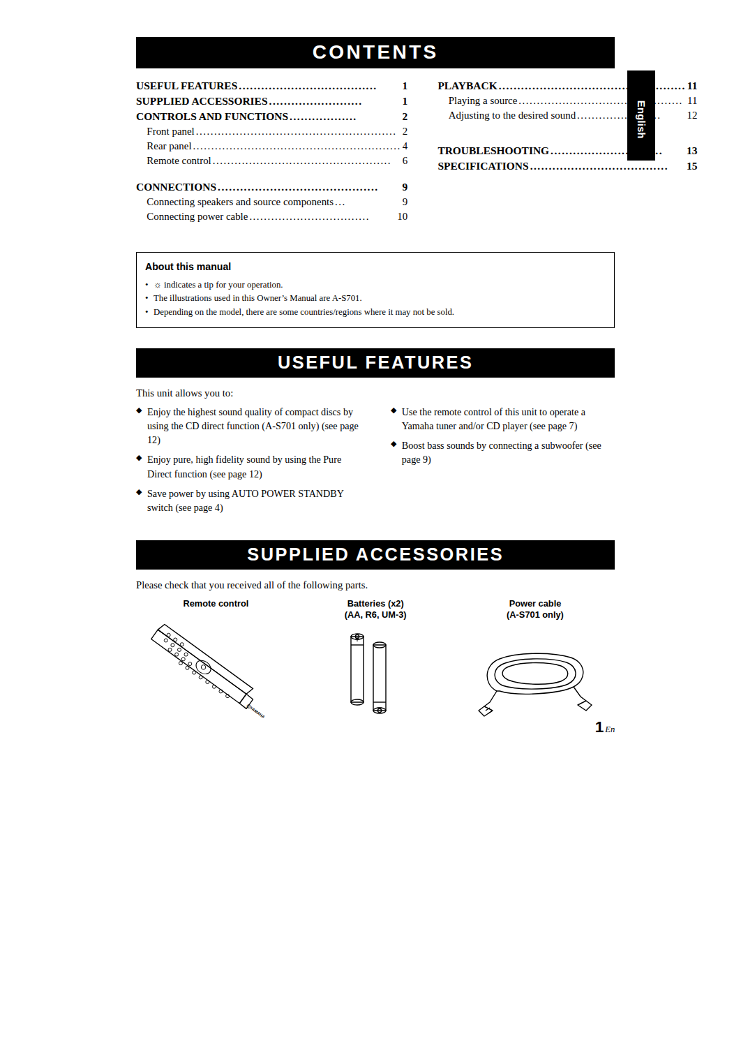English
CONTENTS
USEFUL FEATURES ..................................... 1
SUPPLIED ACCESSORIES ......................... 1
CONTROLS AND FUNCTIONS .................. 2
Front panel ....................................................... 2
Rear panel ......................................................... 4
Remote control ................................................. 6
CONNECTIONS ........................................... 9
Connecting speakers and source components ... 9
Connecting power cable ................................. 10
PLAYBACK .................................................. 11
Playing a source ............................................. 11
Adjusting to the desired sound ....................... 12
TROUBLESHOOTING .............................. 13
SPECIFICATIONS ..................................... 15
About this manual
☼ indicates a tip for your operation.
The illustrations used in this Owner’s Manual are A-S701.
Depending on the model, there are some countries/regions where it may not be sold.
USEFUL FEATURES
This unit allows you to:
Enjoy the highest sound quality of compact discs by using the CD direct function (A-S701 only) (see page 12)
Enjoy pure, high fidelity sound by using the Pure Direct function (see page 12)
Save power by using AUTO POWER STANDBY switch (see page 4)
Use the remote control of this unit to operate a Yamaha tuner and/or CD player (see page 7)
Boost bass sounds by connecting a subwoofer (see page 9)
SUPPLIED ACCESSORIES
Please check that you received all of the following parts.
Remote control
ⒸYAMAHA
Batteries (x2)
(AA, R6, UM-3)
Power cable
(A-S701 only)
1En